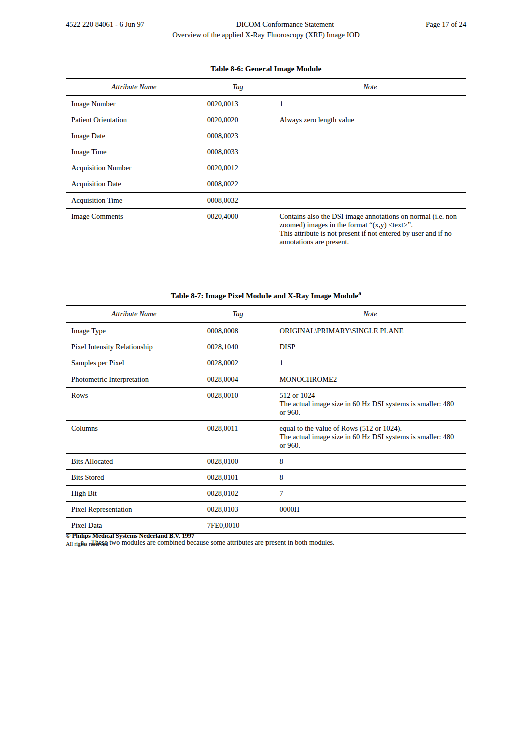4522 220 84061 - 6 Jun 97
DICOM Conformance Statement
Page 17 of 24
Overview of the applied X-Ray Fluoroscopy (XRF) Image IOD
Table 8-6: General Image Module
| Attribute Name | Tag | Note |
| --- | --- | --- |
| Image Number | 0020,0013 | 1 |
| Patient Orientation | 0020,0020 | Always zero length value |
| Image Date | 0008,0023 | |
| Image Time | 0008,0033 | |
| Acquisition Number | 0020,0012 | |
| Acquisition Date | 0008,0022 | |
| Acquisition Time | 0008,0032 | |
| Image Comments | 0020,4000 | Contains also the DSI image annotations on normal (i.e. non zoomed) images in the format “(x,y) <text>”. This attribute is not present if not entered by user and if no annotations are present. |
Table 8-7: Image Pixel Module and X-Ray Image Modulea
| Attribute Name | Tag | Note |
| --- | --- | --- |
| Image Type | 0008,0008 | ORIGINAL\PRIMARY\SINGLE PLANE |
| Pixel Intensity Relationship | 0028,1040 | DISP |
| Samples per Pixel | 0028,0002 | 1 |
| Photometric Interpretation | 0028,0004 | MONOCHROME2 |
| Rows | 0028,0010 | 512 or 1024 The actual image size in 60 Hz DSI systems is smaller: 480 or 960. |
| Columns | 0028,0011 | equal to the value of Rows (512 or 1024). The actual image size in 60 Hz DSI systems is smaller: 480 or 960. |
| Bits Allocated | 0028,0100 | 8 |
| Bits Stored | 0028,0101 | 8 |
| High Bit | 0028,0102 | 7 |
| Pixel Representation | 0028,0103 | 0000H |
| Pixel Data | 7FE0,0010 | |
a. These two modules are combined because some attributes are present in both modules.
© Philips Medical Systems Nederland B.V. 1997
All rights reserved